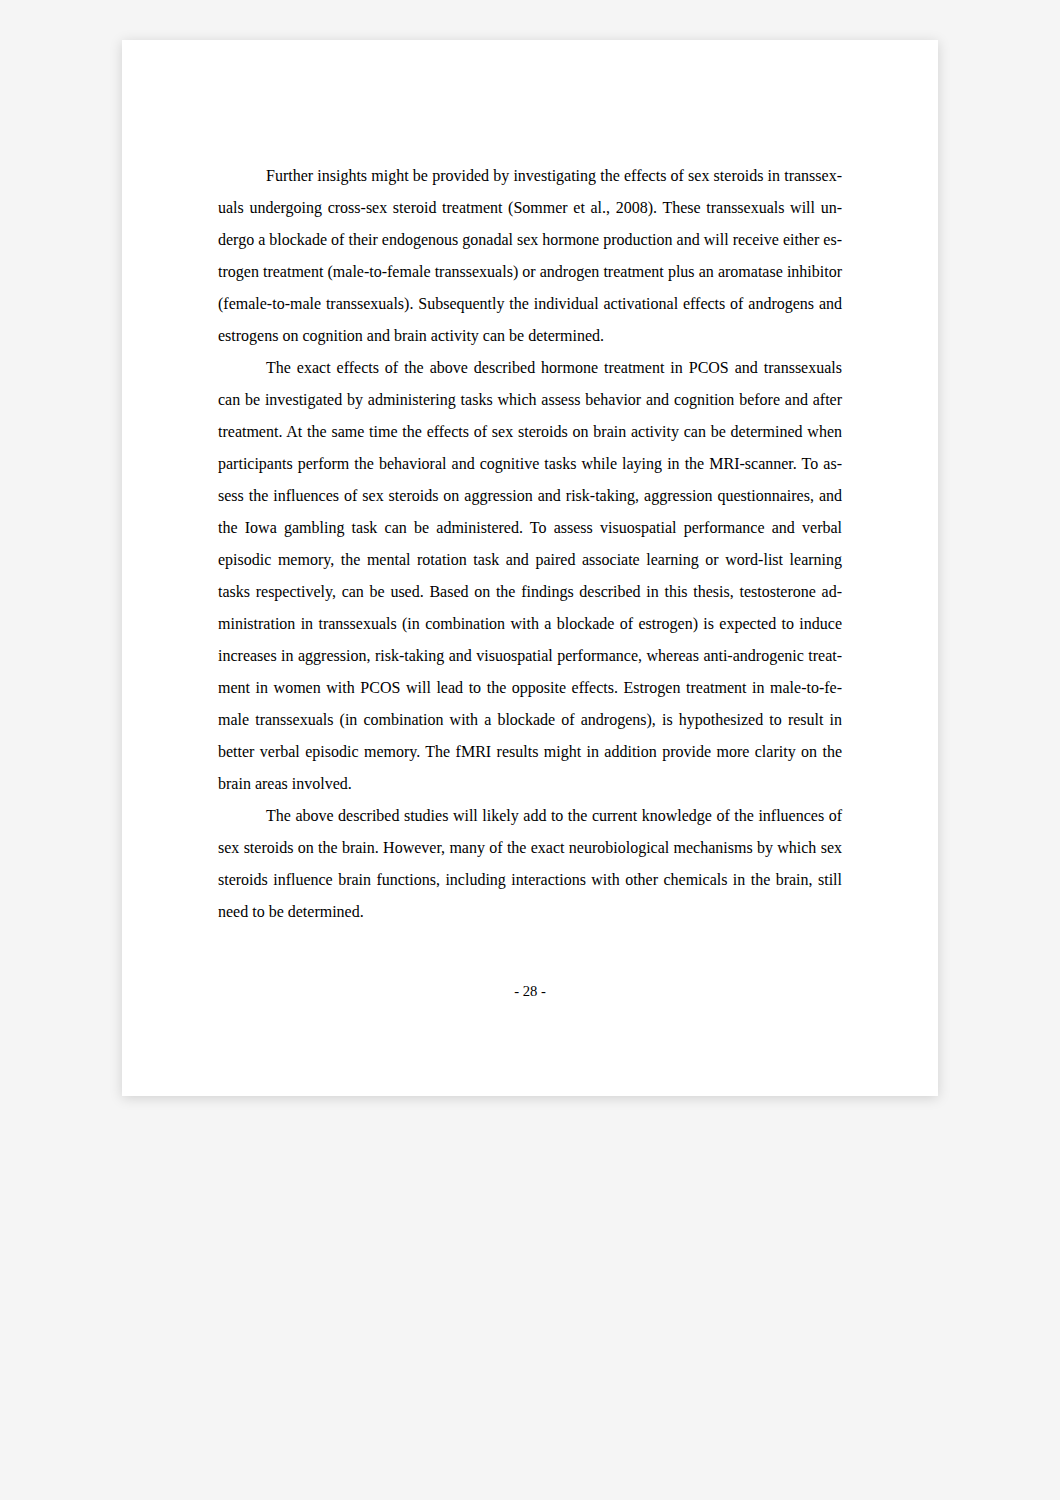Further insights might be provided by investigating the effects of sex steroids in transsexuals undergoing cross-sex steroid treatment (Sommer et al., 2008). These transsexuals will undergo a blockade of their endogenous gonadal sex hormone production and will receive either estrogen treatment (male-to-female transsexuals) or androgen treatment plus an aromatase inhibitor (female-to-male transsexuals). Subsequently the individual activational effects of androgens and estrogens on cognition and brain activity can be determined.
The exact effects of the above described hormone treatment in PCOS and transsexuals can be investigated by administering tasks which assess behavior and cognition before and after treatment. At the same time the effects of sex steroids on brain activity can be determined when participants perform the behavioral and cognitive tasks while laying in the MRI-scanner. To assess the influences of sex steroids on aggression and risk-taking, aggression questionnaires, and the Iowa gambling task can be administered. To assess visuospatial performance and verbal episodic memory, the mental rotation task and paired associate learning or word-list learning tasks respectively, can be used. Based on the findings described in this thesis, testosterone administration in transsexuals (in combination with a blockade of estrogen) is expected to induce increases in aggression, risk-taking and visuospatial performance, whereas anti-androgenic treatment in women with PCOS will lead to the opposite effects. Estrogen treatment in male-to-female transsexuals (in combination with a blockade of androgens), is hypothesized to result in better verbal episodic memory. The fMRI results might in addition provide more clarity on the brain areas involved.
The above described studies will likely add to the current knowledge of the influences of sex steroids on the brain. However, many of the exact neurobiological mechanisms by which sex steroids influence brain functions, including interactions with other chemicals in the brain, still need to be determined.
- 28 -